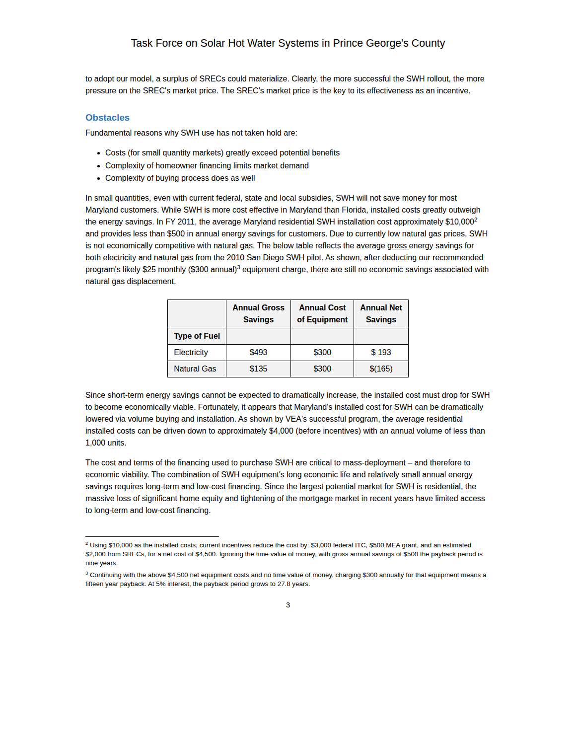Task Force on Solar Hot Water Systems in Prince George's County
to adopt our model, a surplus of SRECs could materialize. Clearly, the more successful the SWH rollout, the more pressure on the SREC's market price. The SREC's market price is the key to its effectiveness as an incentive.
Obstacles
Fundamental reasons why SWH use has not taken hold are:
Costs (for small quantity markets) greatly exceed potential benefits
Complexity of homeowner financing limits market demand
Complexity of buying process does as well
In small quantities, even with current federal, state and local subsidies, SWH will not save money for most Maryland customers. While SWH is more cost effective in Maryland than Florida, installed costs greatly outweigh the energy savings. In FY 2011, the average Maryland residential SWH installation cost approximately $10,0002 and provides less than $500 in annual energy savings for customers. Due to currently low natural gas prices, SWH is not economically competitive with natural gas. The below table reflects the average gross energy savings for both electricity and natural gas from the 2010 San Diego SWH pilot. As shown, after deducting our recommended program's likely $25 monthly ($300 annual)3 equipment charge, there are still no economic savings associated with natural gas displacement.
| | Annual Gross Savings | Annual Cost of Equipment | Annual Net Savings |
| --- | --- | --- | --- |
| Type of Fuel | | | |
| Electricity | $493 | $300 | $ 193 |
| Natural Gas | $135 | $300 | $(165) |
Since short-term energy savings cannot be expected to dramatically increase, the installed cost must drop for SWH to become economically viable. Fortunately, it appears that Maryland's installed cost for SWH can be dramatically lowered via volume buying and installation. As shown by VEA's successful program, the average residential installed costs can be driven down to approximately $4,000 (before incentives) with an annual volume of less than 1,000 units.
The cost and terms of the financing used to purchase SWH are critical to mass-deployment – and therefore to economic viability. The combination of SWH equipment's long economic life and relatively small annual energy savings requires long-term and low-cost financing. Since the largest potential market for SWH is residential, the massive loss of significant home equity and tightening of the mortgage market in recent years have limited access to long-term and low-cost financing.
2 Using $10,000 as the installed costs, current incentives reduce the cost by: $3,000 federal ITC, $500 MEA grant, and an estimated $2,000 from SRECs, for a net cost of $4,500. Ignoring the time value of money, with gross annual savings of $500 the payback period is nine years.
3 Continuing with the above $4,500 net equipment costs and no time value of money, charging $300 annually for that equipment means a fifteen year payback. At 5% interest, the payback period grows to 27.8 years.
3